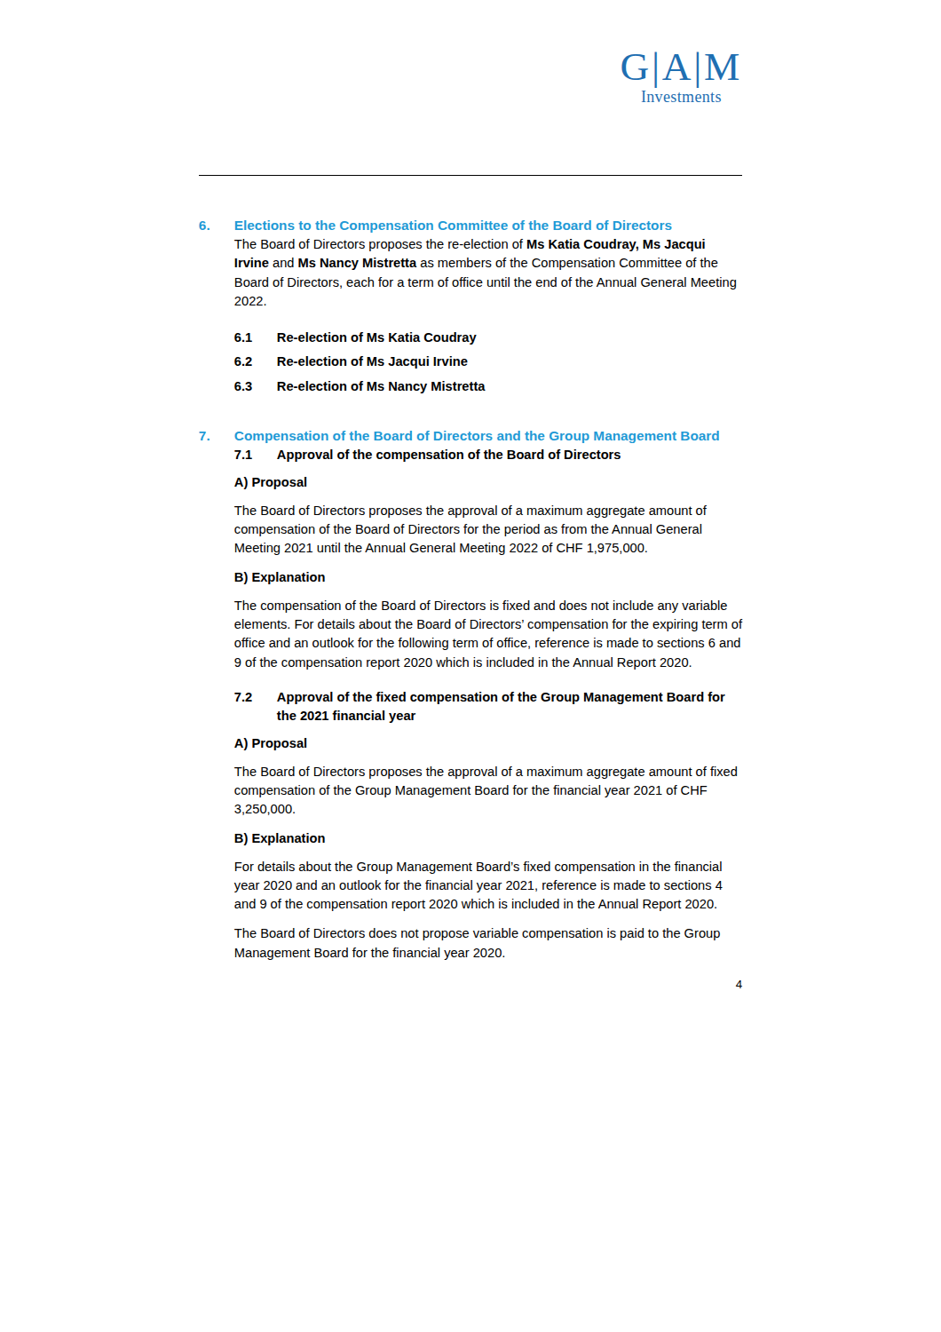G|A|M
Investments
6.
Elections to the Compensation Committee of the Board of Directors
The Board of Directors proposes the re-election of Ms Katia Coudray, Ms Jacqui Irvine and Ms Nancy Mistretta as members of the Compensation Committee of the Board of Directors, each for a term of office until the end of the Annual General Meeting 2022.
6.1
Re-election of Ms Katia Coudray
6.2
Re-election of Ms Jacqui Irvine
6.3
Re-election of Ms Nancy Mistretta
7.
Compensation of the Board of Directors and the Group Management Board
7.1
Approval of the compensation of the Board of Directors
A) Proposal
The Board of Directors proposes the approval of a maximum aggregate amount of compensation of the Board of Directors for the period as from the Annual General Meeting 2021 until the Annual General Meeting 2022 of CHF 1,975,000.
B) Explanation
The compensation of the Board of Directors is fixed and does not include any variable elements. For details about the Board of Directors’ compensation for the expiring term of office and an outlook for the following term of office, reference is made to sections 6 and 9 of the compensation report 2020 which is included in the Annual Report 2020.
7.2
Approval of the fixed compensation of the Group Management Board for the 2021 financial year
A) Proposal
The Board of Directors proposes the approval of a maximum aggregate amount of fixed compensation of the Group Management Board for the financial year 2021 of CHF 3,250,000.
B) Explanation
For details about the Group Management Board’s fixed compensation in the financial year 2020 and an outlook for the financial year 2021, reference is made to sections 4 and 9 of the compensation report 2020 which is included in the Annual Report 2020.
The Board of Directors does not propose variable compensation is paid to the Group Management Board for the financial year 2020.
4